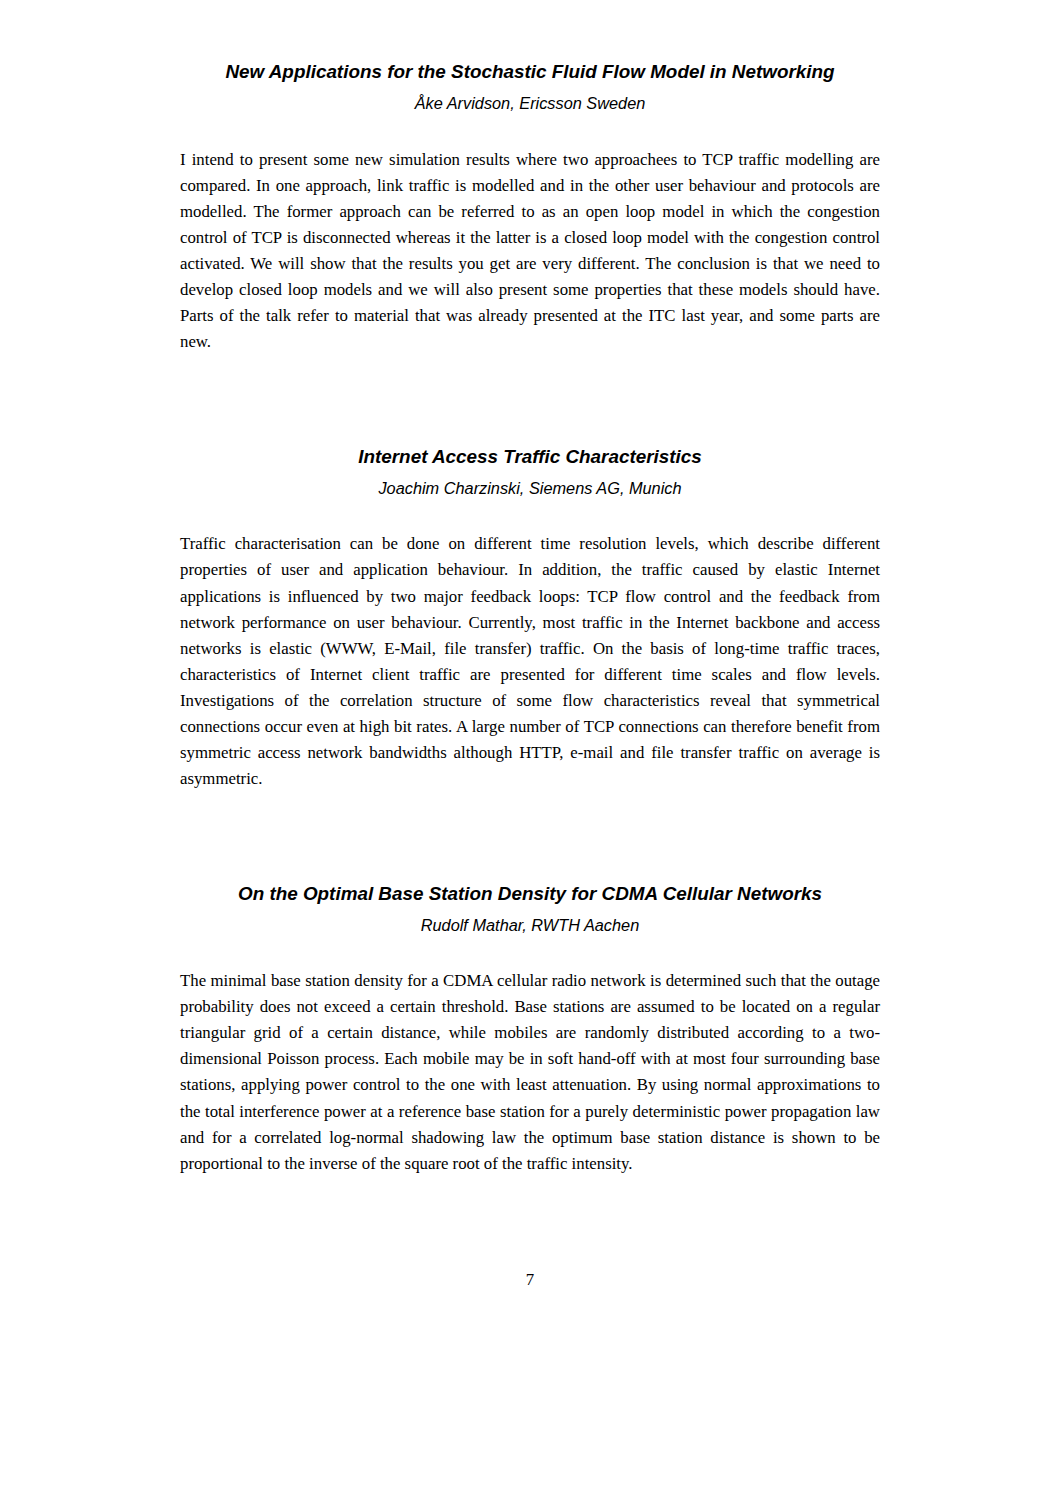New Applications for the Stochastic Fluid Flow Model in Networking
Åke Arvidson, Ericsson Sweden
I intend to present some new simulation results where two approachees to TCP traffic modelling are compared. In one approach, link traffic is modelled and in the other user behaviour and protocols are modelled. The former approach can be referred to as an open loop model in which the congestion control of TCP is disconnected whereas it the latter is a closed loop model with the congestion control activated. We will show that the results you get are very different. The conclusion is that we need to develop closed loop models and we will also present some properties that these models should have. Parts of the talk refer to material that was already presented at the ITC last year, and some parts are new.
Internet Access Traffic Characteristics
Joachim Charzinski, Siemens AG, Munich
Traffic characterisation can be done on different time resolution levels, which describe different properties of user and application behaviour. In addition, the traffic caused by elastic Internet applications is influenced by two major feedback loops: TCP flow control and the feedback from network performance on user behaviour. Currently, most traffic in the Internet backbone and access networks is elastic (WWW, E-Mail, file transfer) traffic. On the basis of long-time traffic traces, characteristics of Internet client traffic are presented for different time scales and flow levels. Investigations of the correlation structure of some flow characteristics reveal that symmetrical connections occur even at high bit rates. A large number of TCP connections can therefore benefit from symmetric access network bandwidths although HTTP, e-mail and file transfer traffic on average is asymmetric.
On the Optimal Base Station Density for CDMA Cellular Networks
Rudolf Mathar, RWTH Aachen
The minimal base station density for a CDMA cellular radio network is determined such that the outage probability does not exceed a certain threshold. Base stations are assumed to be located on a regular triangular grid of a certain distance, while mobiles are randomly distributed according to a two-dimensional Poisson process. Each mobile may be in soft hand-off with at most four surrounding base stations, applying power control to the one with least attenuation. By using normal approximations to the total interference power at a reference base station for a purely deterministic power propagation law and for a correlated log-normal shadowing law the optimum base station distance is shown to be proportional to the inverse of the square root of the traffic intensity.
7